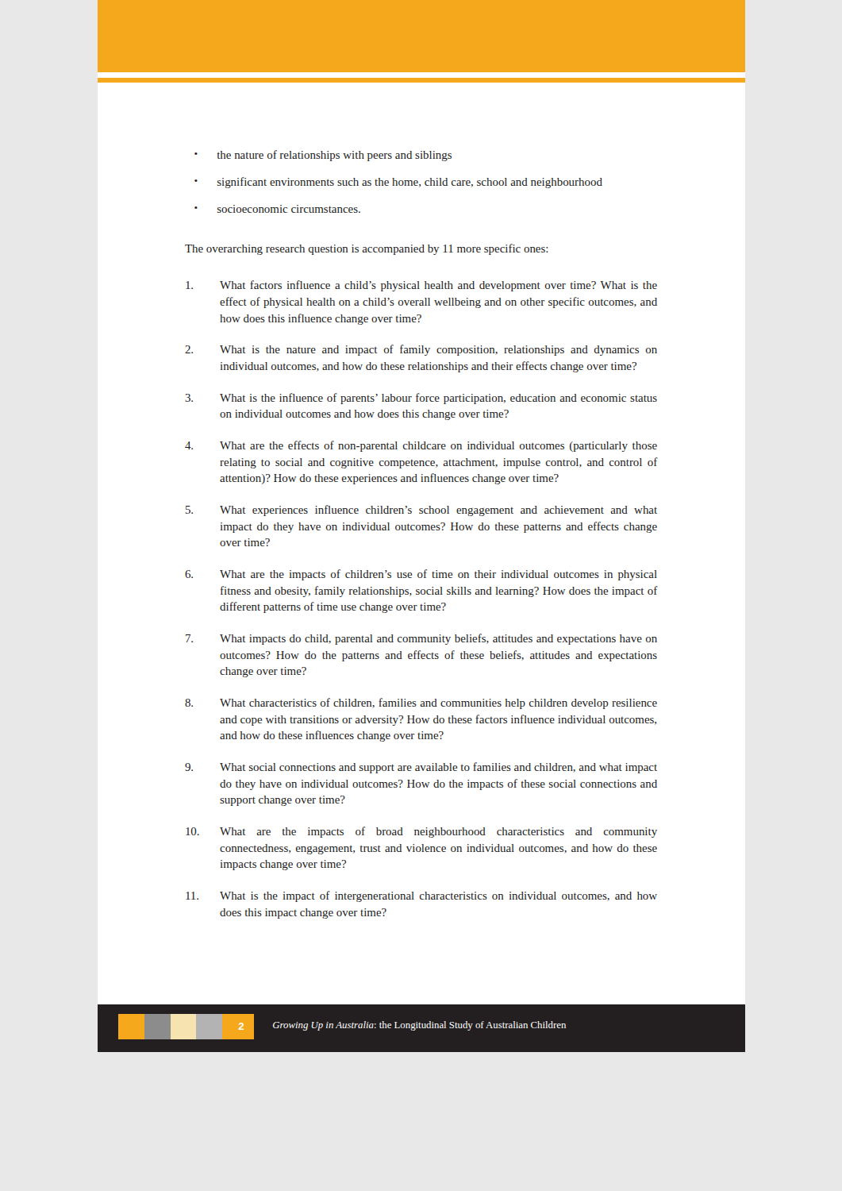the nature of relationships with peers and siblings
significant environments such as the home, child care, school and neighbourhood
socioeconomic circumstances.
The overarching research question is accompanied by 11 more specific ones:
What factors influence a child’s physical health and development over time? What is the effect of physical health on a child’s overall wellbeing and on other specific outcomes, and how does this influence change over time?
What is the nature and impact of family composition, relationships and dynamics on individual outcomes, and how do these relationships and their effects change over time?
What is the influence of parents’ labour force participation, education and economic status on individual outcomes and how does this change over time?
What are the effects of non-parental childcare on individual outcomes (particularly those relating to social and cognitive competence, attachment, impulse control, and control of attention)? How do these experiences and influences change over time?
What experiences influence children’s school engagement and achievement and what impact do they have on individual outcomes? How do these patterns and effects change over time?
What are the impacts of children’s use of time on their individual outcomes in physical fitness and obesity, family relationships, social skills and learning? How does the impact of different patterns of time use change over time?
What impacts do child, parental and community beliefs, attitudes and expectations have on outcomes? How do the patterns and effects of these beliefs, attitudes and expectations change over time?
What characteristics of children, families and communities help children develop resilience and cope with transitions or adversity? How do these factors influence individual outcomes, and how do these influences change over time?
What social connections and support are available to families and children, and what impact do they have on individual outcomes? How do the impacts of these social connections and support change over time?
What are the impacts of broad neighbourhood characteristics and community connectedness, engagement, trust and violence on individual outcomes, and how do these impacts change over time?
What is the impact of intergenerational characteristics on individual outcomes, and how does this impact change over time?
2
Growing Up in Australia: the Longitudinal Study of Australian Children